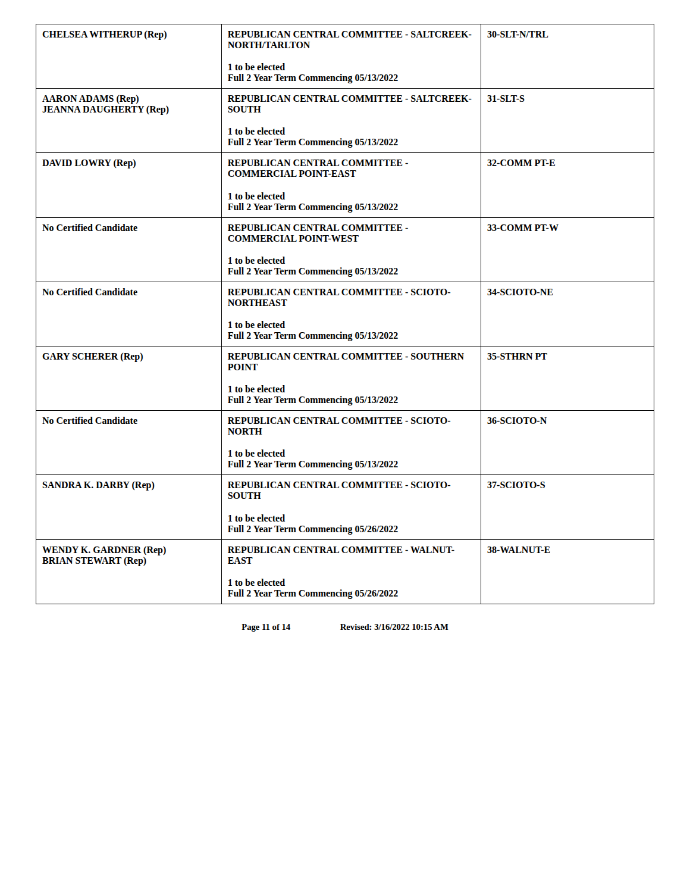| CHELSEA WITHERUP (Rep) | REPUBLICAN CENTRAL COMMITTEE - SALTCREEK-NORTH/TARLTON 1 to be elected Full 2 Year Term Commencing 05/13/2022 | 30-SLT-N/TRL |
| AARON ADAMS (Rep) JEANNA DAUGHERTY (Rep) | REPUBLICAN CENTRAL COMMITTEE - SALTCREEK-SOUTH 1 to be elected Full 2 Year Term Commencing 05/13/2022 | 31-SLT-S |
| DAVID LOWRY (Rep) | REPUBLICAN CENTRAL COMMITTEE - COMMERCIAL POINT-EAST 1 to be elected Full 2 Year Term Commencing 05/13/2022 | 32-COMM PT-E |
| No Certified Candidate | REPUBLICAN CENTRAL COMMITTEE - COMMERCIAL POINT-WEST 1 to be elected Full 2 Year Term Commencing 05/13/2022 | 33-COMM PT-W |
| No Certified Candidate | REPUBLICAN CENTRAL COMMITTEE - SCIOTO-NORTHEAST 1 to be elected Full 2 Year Term Commencing 05/13/2022 | 34-SCIOTO-NE |
| GARY SCHERER (Rep) | REPUBLICAN CENTRAL COMMITTEE - SOUTHERN POINT 1 to be elected Full 2 Year Term Commencing 05/13/2022 | 35-STHRN PT |
| No Certified Candidate | REPUBLICAN CENTRAL COMMITTEE - SCIOTO-NORTH 1 to be elected Full 2 Year Term Commencing 05/13/2022 | 36-SCIOTO-N |
| SANDRA K. DARBY (Rep) | REPUBLICAN CENTRAL COMMITTEE - SCIOTO-SOUTH 1 to be elected Full 2 Year Term Commencing 05/26/2022 | 37-SCIOTO-S |
| WENDY K. GARDNER (Rep) BRIAN STEWART (Rep) | REPUBLICAN CENTRAL COMMITTEE - WALNUT-EAST 1 to be elected Full 2 Year Term Commencing 05/26/2022 | 38-WALNUT-E |
Page 11 of 14 Revised: 3/16/2022 10:15 AM